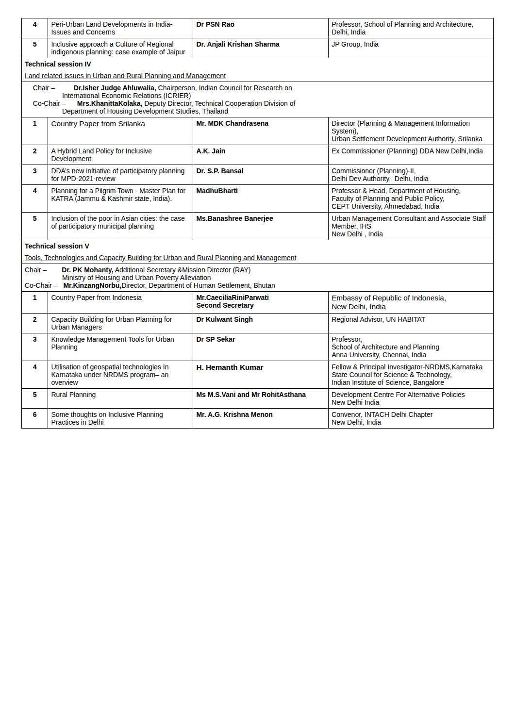| 4 | Peri-Urban Land Developments in India- Issues and Concerns | Dr PSN Rao | Professor, School of Planning and Architecture, Delhi, India |
| 5 | Inclusive approach a Culture of Regional indigenous planning: case example of Jaipur | Dr. Anjali Krishan Sharma | JP Group, India |
| Technical session IV |
| Land related issues in Urban and Rural Planning and Management |
| Chair – Dr.Isher Judge Ahluwalia, Chairperson, Indian Council for Research on International Economic Relations (ICRIER) Co-Chair – Mrs.KhanittaKolaka, Deputy Director, Technical Cooperation Division of Department of Housing Development Studies, Thailand |
| 1 | Country Paper from Srilanka | Mr. MDK Chandrasena | Director (Planning & Management Information System), Urban Settlement Development Authority, Srilanka |
| 2 | A Hybrid Land Policy for Inclusive Development | A.K. Jain | Ex Commissioner (Planning) DDA New Delhi,India |
| 3 | DDA’s new initiative of participatory planning for MPD-2021-review | Dr. S.P. Bansal | Commissioner (Planning)-II, Delhi Dev Authority, Delhi, India |
| 4 | Planning for a Pilgrim Town - Master Plan for KATRA (Jammu & Kashmir state, India). | MadhuBharti | Professor & Head, Department of Housing, Faculty of Planning and Public Policy, CEPT University, Ahmedabad, India |
| 5 | Inclusion of the poor in Asian cities: the case of participatory municipal planning | Ms.Banashree Banerjee | Urban Management Consultant and Associate Staff Member, IHS New Delhi , India |
| Technical session V |
| Tools, Technologies and Capacity Building for Urban and Rural Planning and Management |
| Chair – Dr. PK Mohanty, Additional Secretary &Mission Director (RAY) Ministry of Housing and Urban Poverty Alleviation Co-Chair – Mr.KinzangNorbu, Director, Department of Human Settlement, Bhutan |
| 1 | Country Paper from Indonesia | Mr.CaeciliaRiniParwati Second Secretary | Embassy of Republic of Indonesia, New Delhi, India |
| 2 | Capacity Building for Urban Planning for Urban Managers | Dr Kulwant Singh | Regional Advisor, UN HABITAT |
| 3 | Knowledge Management Tools for Urban Planning | Dr SP Sekar | Professor, School of Architecture and Planning Anna University, Chennai, India |
| 4 | Utilisation of geospatial technologies In Karnataka under NRDMS program– an overview | H. Hemanth Kumar | Fellow & Principal Investigator-NRDMS,Karnataka State Council for Science & Technology, Indian Institute of Science, Bangalore |
| 5 | Rural Planning | Ms M.S.Vani and Mr RohitAsthana | Development Centre For Alternative Policies New Delhi India |
| 6 | Some thoughts on Inclusive Planning Practices in Delhi | Mr. A.G. Krishna Menon | Convenor, INTACH Delhi Chapter New Delhi, India |